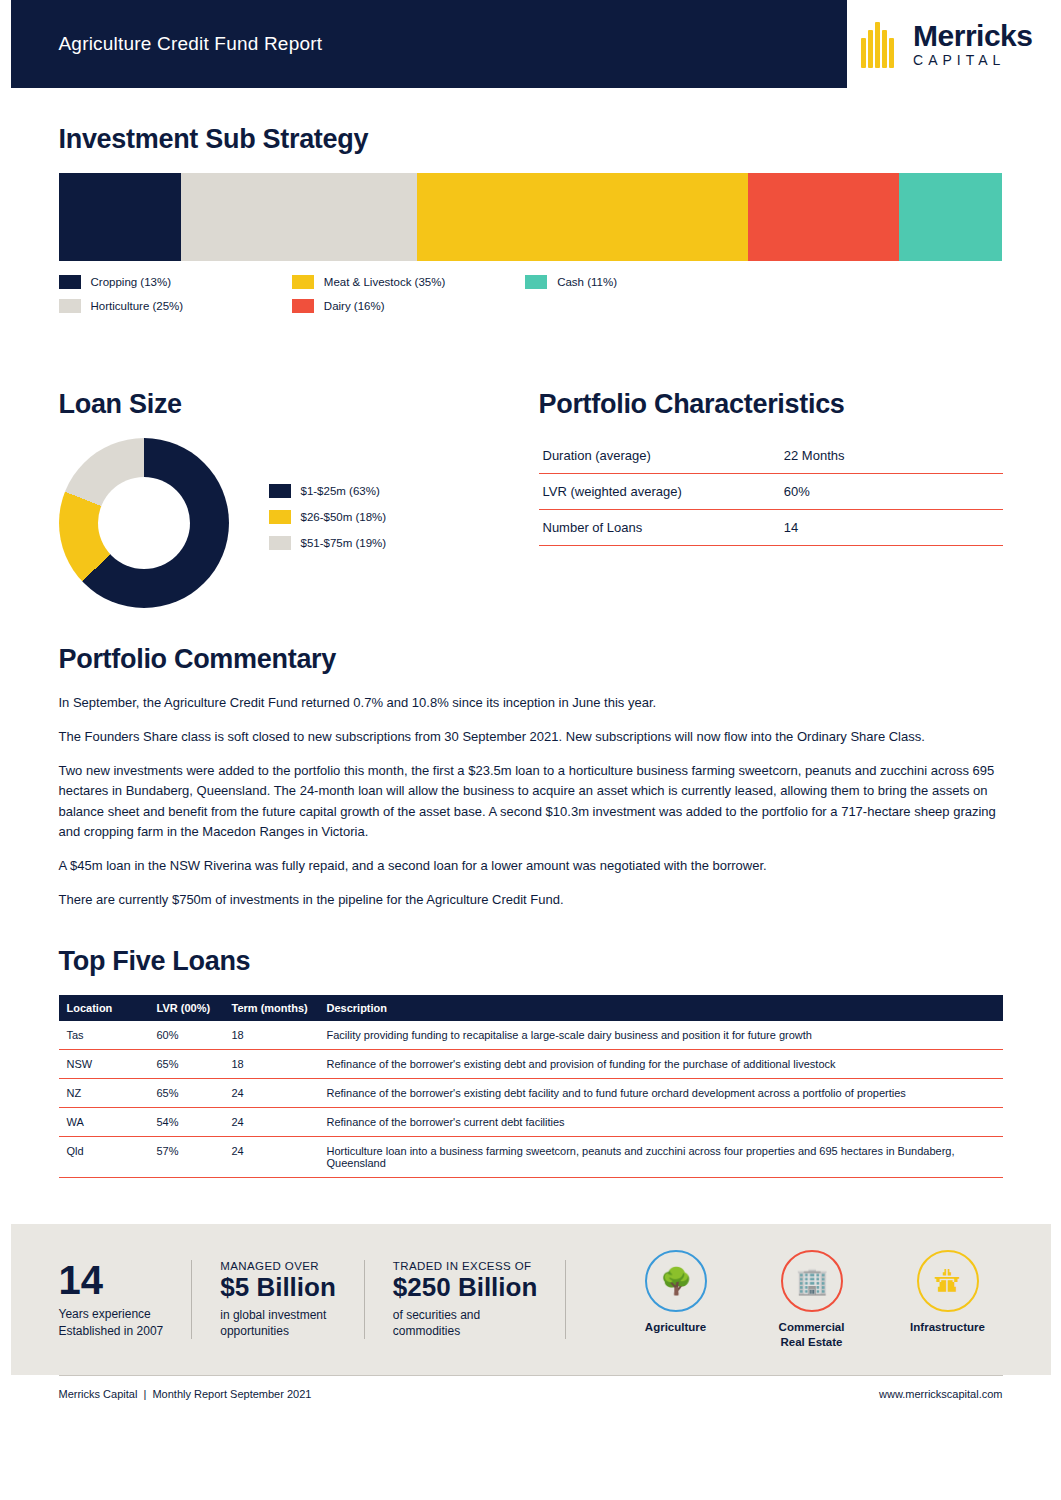Agriculture Credit Fund Report
Merricks
CAPITAL
Investment Sub Strategy
Cropping (13%)
Meat & Livestock (35%)
Cash (11%)
Horticulture (25%)
Dairy (16%)
Loan Size
$1-$25m (63%)
$26-$50m (18%)
$51-$75m (19%)
Portfolio Characteristics
| Duration (average) | 22 Months |
| LVR (weighted average) | 60% |
| Number of Loans | 14 |
Portfolio Commentary
In September, the Agriculture Credit Fund returned 0.7% and 10.8% since its inception in June this year.
The Founders Share class is soft closed to new subscriptions from 30 September 2021. New subscriptions will now flow into the Ordinary Share Class.
Two new investments were added to the portfolio this month, the first a $23.5m loan to a horticulture business farming sweetcorn, peanuts and zucchini across 695 hectares in Bundaberg, Queensland. The 24-month loan will allow the business to acquire an asset which is currently leased, allowing them to bring the assets on balance sheet and benefit from the future capital growth of the asset base. A second $10.3m investment was added to the portfolio for a 717-hectare sheep grazing and cropping farm in the Macedon Ranges in Victoria.
A $45m loan in the NSW Riverina was fully repaid, and a second loan for a lower amount was negotiated with the borrower.
There are currently $750m of investments in the pipeline for the Agriculture Credit Fund.
Top Five Loans
| Location | LVR (00%) | Term (months) | Description |
| --- | --- | --- | --- |
| Tas | 60% | 18 | Facility providing funding to recapitalise a large-scale dairy business and position it for future growth |
| NSW | 65% | 18 | Refinance of the borrower's existing debt and provision of funding for the purchase of additional livestock |
| NZ | 65% | 24 | Refinance of the borrower's existing debt facility and to fund future orchard development across a portfolio of properties |
| WA | 54% | 24 | Refinance of the borrower's current debt facilities |
| Qld | 57% | 24 | Horticulture loan into a business farming sweetcorn, peanuts and zucchini across four properties and 695 hectares in Bundaberg, Queensland |
14
Years experience
Established in 2007
MANAGED OVER
$5 Billion
in global investment
opportunities
TRADED IN EXCESS OF
$250 Billion
of securities and
commodities
🌳
Agriculture
🏢
Commercial
Real Estate
🛣
Infrastructure
Merricks Capital | Monthly Report September 2021
www.merrickscapital.com